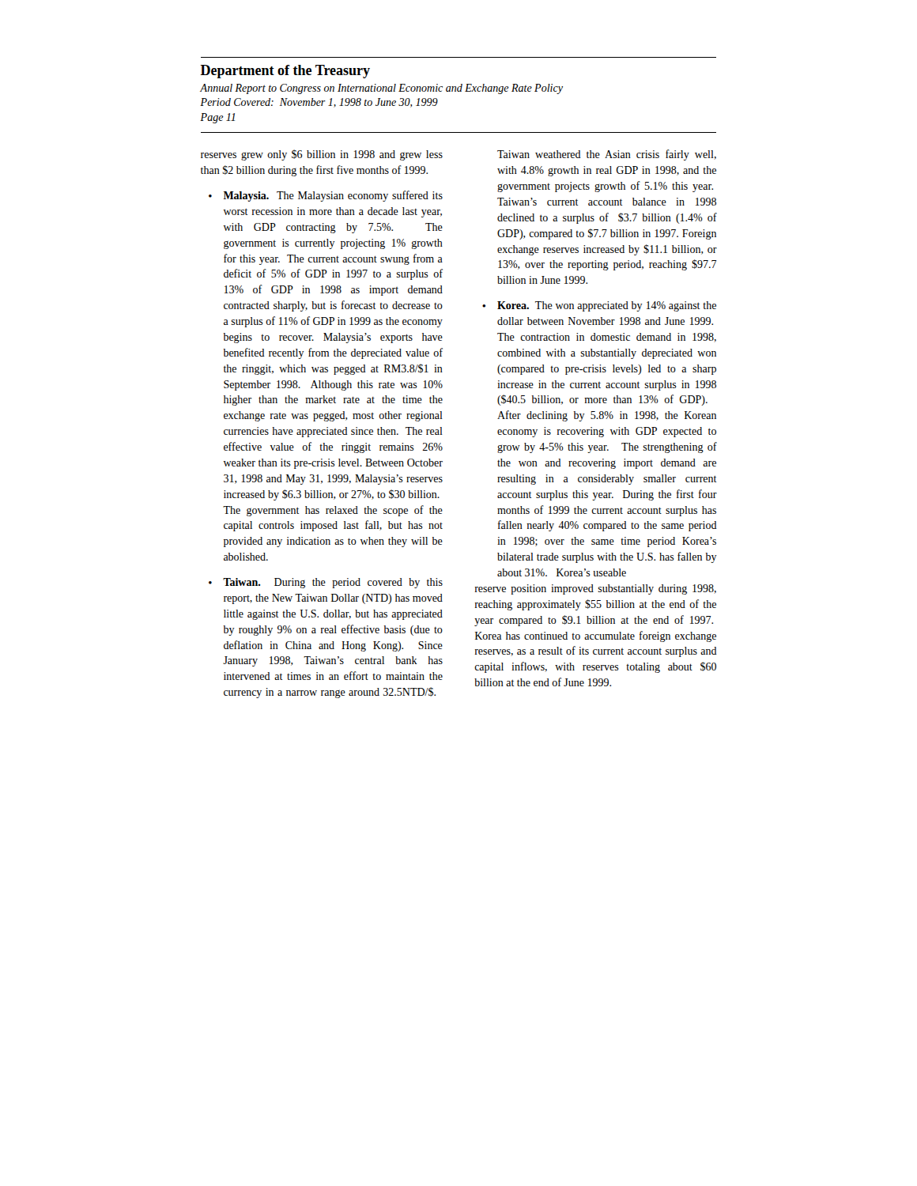Department of the Treasury
Annual Report to Congress on International Economic and Exchange Rate Policy
Period Covered: November 1, 1998 to June 30, 1999
Page 11
reserves grew only $6 billion in 1998 and grew less than $2 billion during the first five months of 1999.
Malaysia. The Malaysian economy suffered its worst recession in more than a decade last year, with GDP contracting by 7.5%. The government is currently projecting 1% growth for this year. The current account swung from a deficit of 5% of GDP in 1997 to a surplus of 13% of GDP in 1998 as import demand contracted sharply, but is forecast to decrease to a surplus of 11% of GDP in 1999 as the economy begins to recover. Malaysia’s exports have benefited recently from the depreciated value of the ringgit, which was pegged at RM3.8/$1 in September 1998. Although this rate was 10% higher than the market rate at the time the exchange rate was pegged, most other regional currencies have appreciated since then. The real effective value of the ringgit remains 26% weaker than its pre-crisis level. Between October 31, 1998 and May 31, 1999, Malaysia’s reserves increased by $6.3 billion, or 27%, to $30 billion. The government has relaxed the scope of the capital controls imposed last fall, but has not provided any indication as to when they will be abolished.
Taiwan. During the period covered by this report, the New Taiwan Dollar (NTD) has moved little against the U.S. dollar, but has appreciated by roughly 9% on a real effective basis (due to deflation in China and Hong Kong). Since January 1998, Taiwan’s central bank has intervened at times in an effort to maintain the currency in a narrow range around 32.5NTD/$. Taiwan weathered the Asian crisis fairly well, with 4.8% growth in real GDP in 1998, and the government projects growth of 5.1% this year. Taiwan’s current account balance in 1998 declined to a surplus of $3.7 billion (1.4% of GDP), compared to $7.7 billion in 1997. Foreign exchange reserves increased by $11.1 billion, or 13%, over the reporting period, reaching $97.7 billion in June 1999.
Korea. The won appreciated by 14% against the dollar between November 1998 and June 1999. The contraction in domestic demand in 1998, combined with a substantially depreciated won (compared to pre-crisis levels) led to a sharp increase in the current account surplus in 1998 ($40.5 billion, or more than 13% of GDP). After declining by 5.8% in 1998, the Korean economy is recovering with GDP expected to grow by 4-5% this year. The strengthening of the won and recovering import demand are resulting in a considerably smaller current account surplus this year. During the first four months of 1999 the current account surplus has fallen nearly 40% compared to the same period in 1998; over the same time period Korea’s bilateral trade surplus with the U.S. has fallen by about 31%. Korea’s useable
reserve position improved substantially during 1998, reaching approximately $55 billion at the end of the year compared to $9.1 billion at the end of 1997. Korea has continued to accumulate foreign exchange reserves, as a result of its current account surplus and capital inflows, with reserves totaling about $60 billion at the end of June 1999.